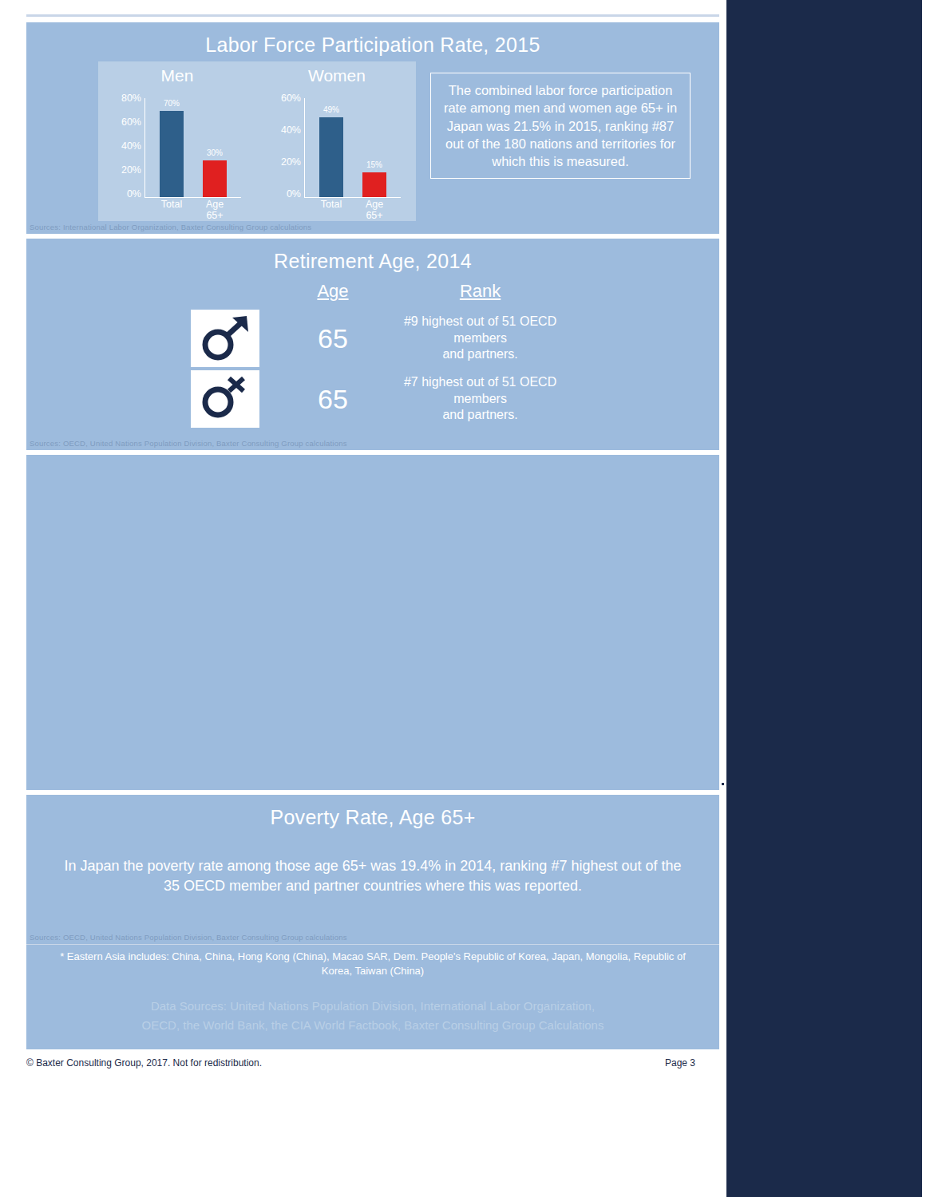Labor Force Participation Rate, 2015
Men
80% 60% 40% 20% 0%
70%
30%
Total
Age
65+
Women
60% 40% 20% 0%
49%
15%
Total
Age
65+
The combined labor force participation rate among men and women age 65+ in Japan was 21.5% in 2015, ranking #87 out of the 180 nations and territories for which this is measured.
Sources: International Labor Organization, Baxter Consulting Group calculations
Retirement Age, 2014
| | Age | Rank |
| --- | --- | --- |
| | 65 | #9 highest out of 51 OECD members and partners. |
| | 65 | #7 highest out of 51 OECD members and partners. |
Sources: OECD, United Nations Population Division, Baxter Consulting Group calculations
Poverty Rate, Age 65+
In Japan the poverty rate among those age 65+ was 19.4% in 2014, ranking #7 highest out of the 35 OECD member and partner countries where this was reported.
Sources: OECD, United Nations Population Division, Baxter Consulting Group calculations
* Eastern Asia includes: China, China, Hong Kong (China), Macao SAR, Dem. People's Republic of Korea, Japan, Mongolia, Republic of Korea, Taiwan (China)
Data Sources: United Nations Population Division, International Labor Organization,
OECD, the World Bank, the CIA World Factbook, Baxter Consulting Group Calculations
© Baxter Consulting Group, 2017. Not for redistribution. Page 3